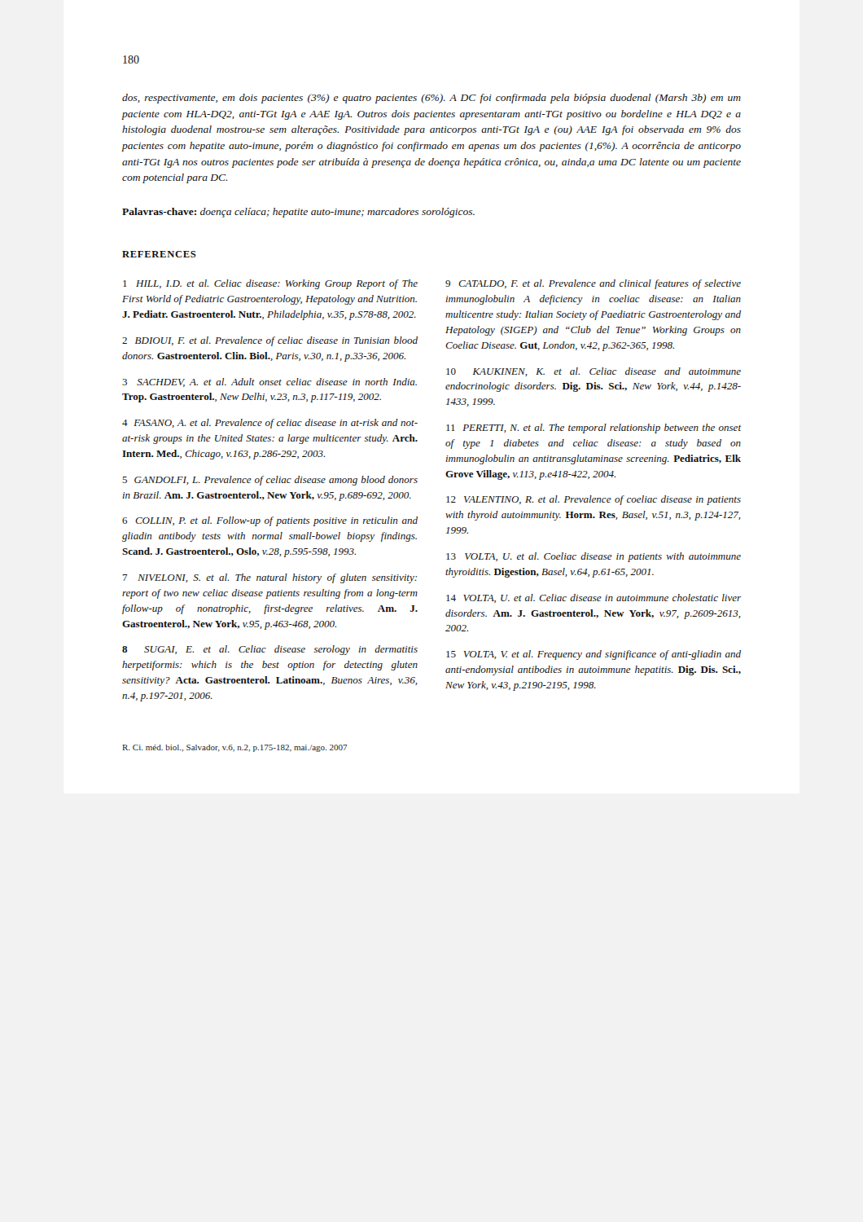180
dos, respectivamente, em dois pacientes (3%) e quatro pacientes (6%). A DC foi confirmada pela biópsia duodenal (Marsh 3b) em um paciente com HLA-DQ2, anti-TGt IgA e AAE IgA. Outros dois pacientes apresentaram anti-TGt positivo ou bordeline e HLA DQ2 e a histologia duodenal mostrou-se sem alterações. Positividade para anticorpos anti-TGt IgA e (ou) AAE IgA foi observada em 9% dos pacientes com hepatite auto-imune, porém o diagnóstico foi confirmado em apenas um dos pacientes (1,6%). A ocorrência de anticorpo anti-TGt IgA nos outros pacientes pode ser atribuída à presença de doença hepática crônica, ou, ainda,a uma DC latente ou um paciente com potencial para DC.
Palavras-chave: doença celíaca; hepatite auto-imune; marcadores sorológicos.
References
1 HILL, I.D. et al. Celiac disease: Working Group Report of The First World of Pediatric Gastroenterology, Hepatology and Nutrition. J. Pediatr. Gastroenterol. Nutr., Philadelphia, v.35, p.S78-88, 2002.
2 BDIOUI, F. et al. Prevalence of celiac disease in Tunisian blood donors. Gastroenterol. Clin. Biol., Paris, v.30, n.1, p.33-36, 2006.
3 SACHDEV, A. et al. Adult onset celiac disease in north India. Trop. Gastroenterol., New Delhi, v.23, n.3, p.117-119, 2002.
4 FASANO, A. et al. Prevalence of celiac disease in at-risk and not-at-risk groups in the United States: a large multicenter study. Arch. Intern. Med., Chicago, v.163, p.286-292, 2003.
5 GANDOLFI, L. Prevalence of celiac disease among blood donors in Brazil. Am. J. Gastroenterol., New York, v.95, p.689-692, 2000.
6 COLLIN, P. et al. Follow-up of patients positive in reticulin and gliadin antibody tests with normal small-bowel biopsy findings. Scand. J. Gastroenterol., Oslo, v.28, p.595-598, 1993.
7 NIVELONI, S. et al. The natural history of gluten sensitivity: report of two new celiac disease patients resulting from a long-term follow-up of nonatrophic, first-degree relatives. Am. J. Gastroenterol., New York, v.95, p.463-468, 2000.
8 SUGAI, E. et al. Celiac disease serology in dermatitis herpetiformis: which is the best option for detecting gluten sensitivity? Acta. Gastroenterol. Latinoam., Buenos Aires, v.36, n.4, p.197-201, 2006.
9 CATALDO, F. et al. Prevalence and clinical features of selective immunoglobulin A deficiency in coeliac disease: an Italian multicentre study: Italian Society of Paediatric Gastroenterology and Hepatology (SIGEP) and “Club del Tenue” Working Groups on Coeliac Disease. Gut, London, v.42, p.362-365, 1998.
10 KAUKINEN, K. et al. Celiac disease and autoimmune endocrinologic disorders. Dig. Dis. Sci., New York, v.44, p.1428-1433, 1999.
11 PERETTI, N. et al. The temporal relationship between the onset of type 1 diabetes and celiac disease: a study based on immunoglobulin an antitransglutaminase screening. Pediatrics, Elk Grove Village, v.113, p.e418-422, 2004.
12 VALENTINO, R. et al. Prevalence of coeliac disease in patients with thyroid autoimmunity. Horm. Res, Basel, v.51, n.3, p.124-127, 1999.
13 VOLTA, U. et al. Coeliac disease in patients with autoimmune thyroiditis. Digestion, Basel, v.64, p.61-65, 2001.
14 VOLTA, U. et al. Celiac disease in autoimmune cholestatic liver disorders. Am. J. Gastroenterol., New York, v.97, p.2609-2613, 2002.
15 VOLTA, V. et al. Frequency and significance of anti-gliadin and anti-endomysial antibodies in autoimmune hepatitis. Dig. Dis. Sci., New York, v.43, p.2190-2195, 1998.
R. Ci. méd. biol., Salvador, v.6, n.2, p.175-182, mai./ago. 2007